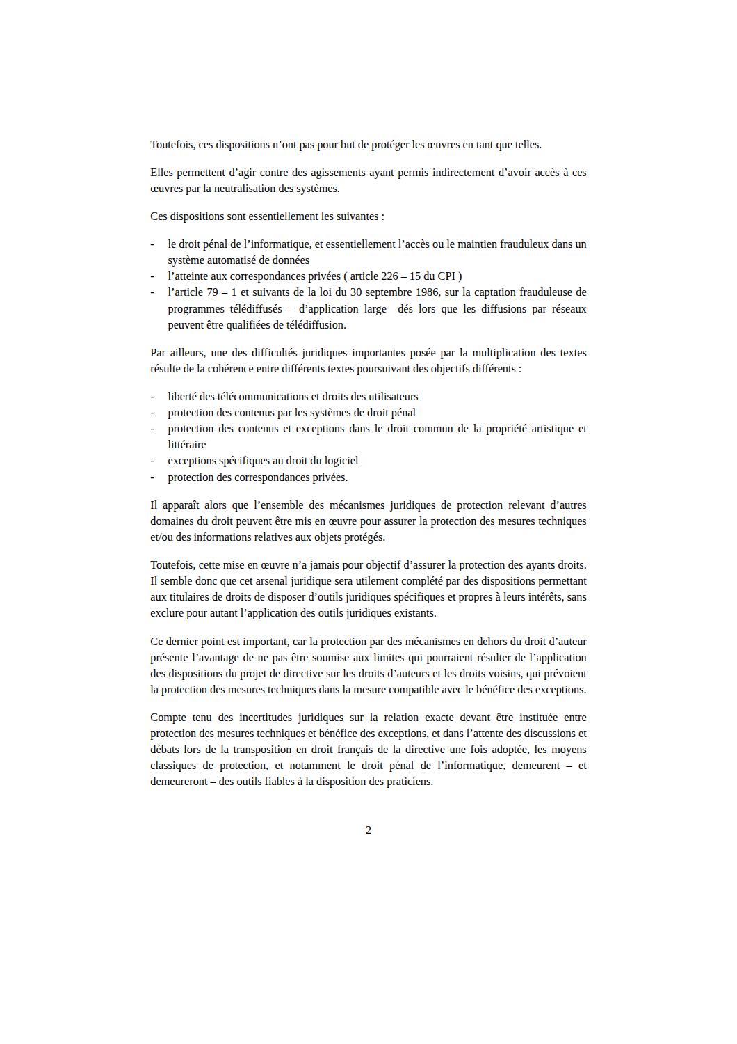Toutefois, ces dispositions n’ont pas pour but de protéger les œuvres en tant que telles.
Elles permettent d’agir contre des agissements ayant permis indirectement d’avoir accès à ces œuvres par la neutralisation des systèmes.
Ces dispositions sont essentiellement les suivantes :
-le droit pénal de l’informatique, et essentiellement l’accès ou le maintien frauduleux dans un système automatisé de données
-l’atteinte aux correspondances privées ( article 226 – 15 du CPI )
-l’article 79 – 1 et suivants de la loi du 30 septembre 1986, sur la captation frauduleuse de programmes télédiffusés – d’application large dés lors que les diffusions par réseaux peuvent être qualifiées de télédiffusion.
Par ailleurs, une des difficultés juridiques importantes posée par la multiplication des textes résulte de la cohérence entre différents textes poursuivant des objectifs différents :
-liberté des télécommunications et droits des utilisateurs
-protection des contenus par les systèmes de droit pénal
-protection des contenus et exceptions dans le droit commun de la propriété artistique et littéraire
-exceptions spécifiques au droit du logiciel
-protection des correspondances privées.
Il apparaît alors que l’ensemble des mécanismes juridiques de protection relevant d’autres domaines du droit peuvent être mis en œuvre pour assurer la protection des mesures techniques et/ou des informations relatives aux objets protégés.
Toutefois, cette mise en œuvre n’a jamais pour objectif d’assurer la protection des ayants droits. Il semble donc que cet arsenal juridique sera utilement complété par des dispositions permettant aux titulaires de droits de disposer d’outils juridiques spécifiques et propres à leurs intérêts, sans exclure pour autant l’application des outils juridiques existants.
Ce dernier point est important, car la protection par des mécanismes en dehors du droit d’auteur présente l’avantage de ne pas être soumise aux limites qui pourraient résulter de l’application des dispositions du projet de directive sur les droits d’auteurs et les droits voisins, qui prévoient la protection des mesures techniques dans la mesure compatible avec le bénéfice des exceptions.
Compte tenu des incertitudes juridiques sur la relation exacte devant être instituée entre protection des mesures techniques et bénéfice des exceptions, et dans l’attente des discussions et débats lors de la transposition en droit français de la directive une fois adoptée, les moyens classiques de protection, et notamment le droit pénal de l’informatique, demeurent – et demeureront – des outils fiables à la disposition des praticiens.
2